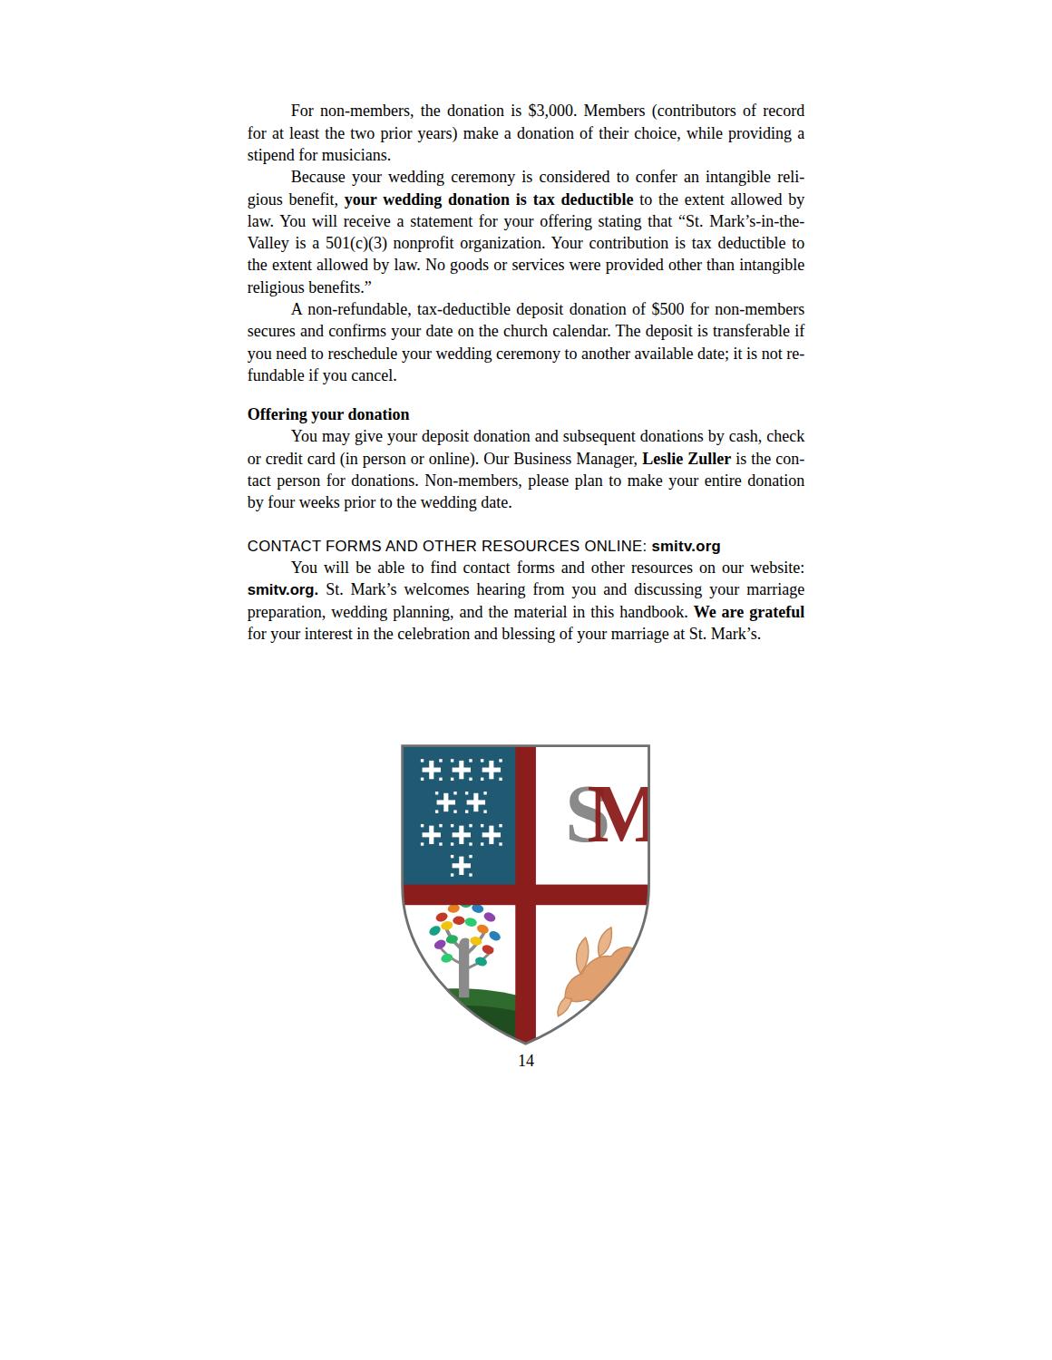For non-members, the donation is $3,000. Members (contributors of record for at least the two prior years) make a donation of their choice, while providing a stipend for musicians.
Because your wedding ceremony is considered to confer an intangible religious benefit, your wedding donation is tax deductible to the extent allowed by law. You will receive a statement for your offering stating that “St. Mark’s-in-the-Valley is a 501(c)(3) nonprofit organization. Your contribution is tax deductible to the extent allowed by law. No goods or services were provided other than intangible religious benefits.”
A non-refundable, tax-deductible deposit donation of $500 for non-members secures and confirms your date on the church calendar. The deposit is transferable if you need to reschedule your wedding ceremony to another available date; it is not refundable if you cancel.
Offering your donation
You may give your deposit donation and subsequent donations by cash, check or credit card (in person or online). Our Business Manager, Leslie Zuller is the contact person for donations. Non-members, please plan to make your entire donation by four weeks prior to the wedding date.
CONTACT FORMS AND OTHER RESOURCES ONLINE: smitv.org
You will be able to find contact forms and other resources on our website: smitv.org. St. Mark’s welcomes hearing from you and discussing your marriage preparation, wedding planning, and the material in this handbook. We are grateful for your interest in the celebration and blessing of your marriage at St. Mark’s.
S M
14